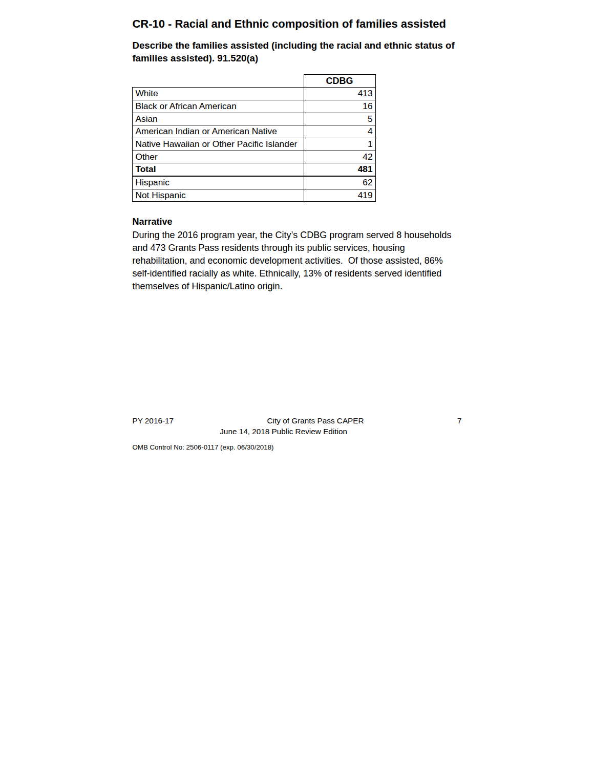CR-10 - Racial and Ethnic composition of families assisted
Describe the families assisted (including the racial and ethnic status of families assisted). 91.520(a)
| | CDBG |
| --- | --- |
| White | 413 |
| Black or African American | 16 |
| Asian | 5 |
| American Indian or American Native | 4 |
| Native Hawaiian or Other Pacific Islander | 1 |
| Other | 42 |
| Total | 481 |
| Hispanic | 62 |
| Not Hispanic | 419 |
Narrative
During the 2016 program year, the City’s CDBG program served 8 households and 473 Grants Pass residents through its public services, housing rehabilitation, and economic development activities. Of those assisted, 86% self-identified racially as white. Ethnically, 13% of residents served identified themselves of Hispanic/Latino origin.
PY 2016-17 City of Grants Pass CAPER 7
June 14, 2018 Public Review Edition
OMB Control No: 2506-0117 (exp. 06/30/2018)